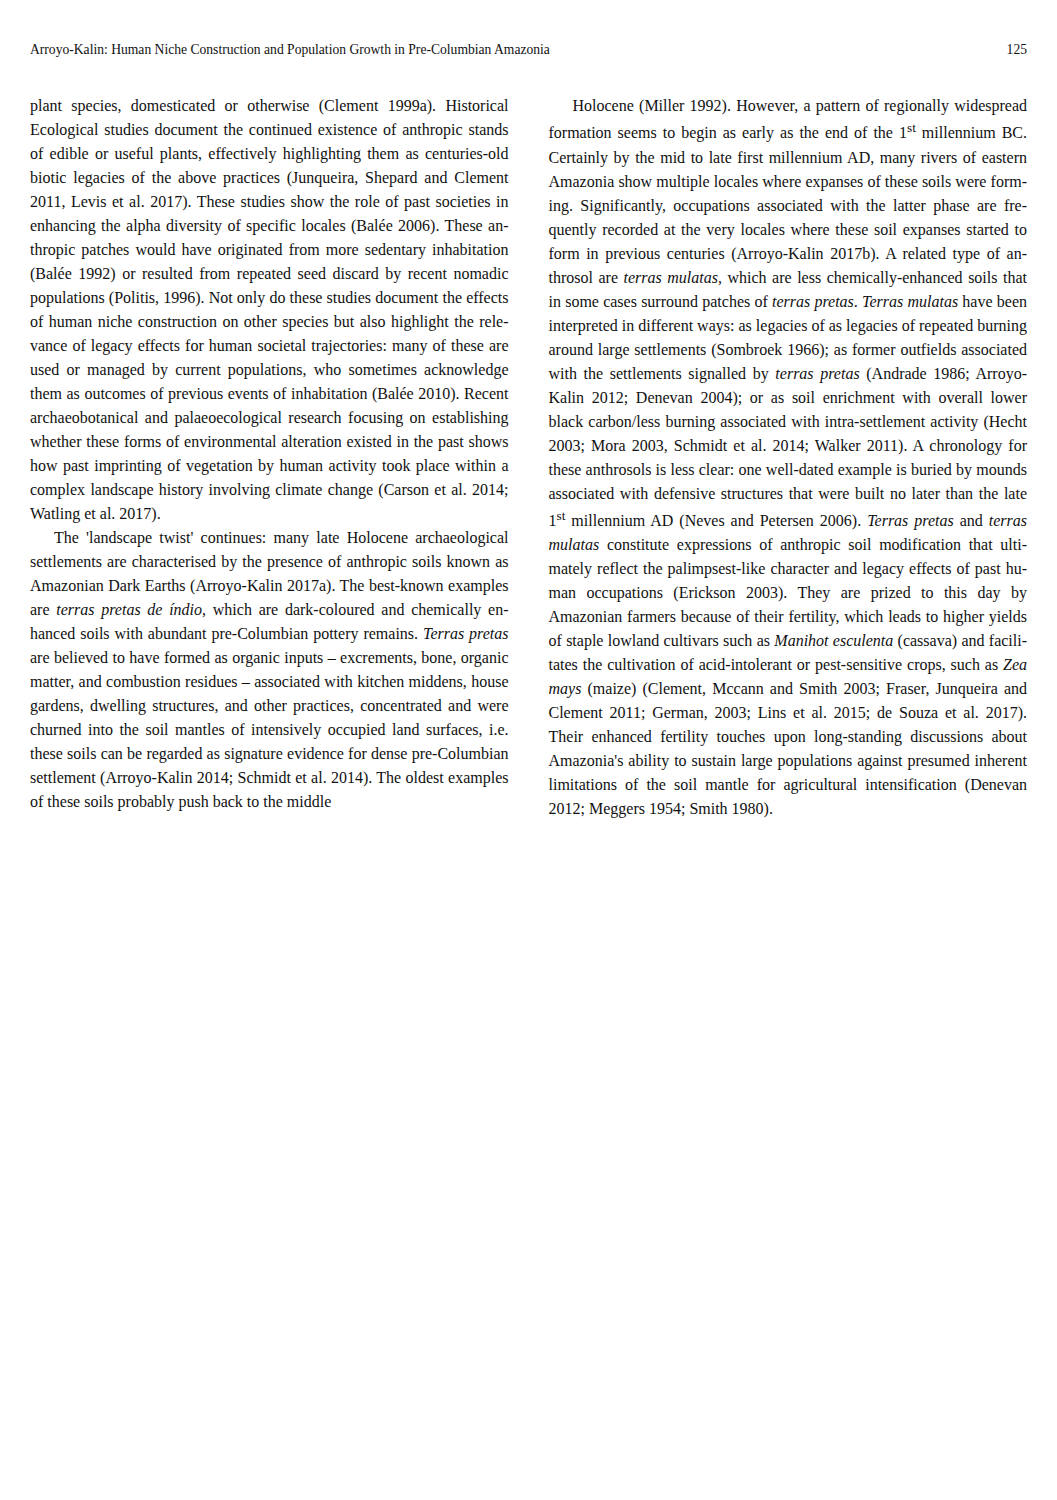Arroyo-Kalin: Human Niche Construction and Population Growth in Pre-Columbian Amazonia 125
plant species, domesticated or otherwise (Clement 1999a). Historical Ecological studies document the continued existence of anthropic stands of edible or useful plants, effectively highlighting them as centuries-old biotic legacies of the above practices (Junqueira, Shepard and Clement 2011, Levis et al. 2017). These studies show the role of past societies in enhancing the alpha diversity of specific locales (Balée 2006). These anthropic patches would have originated from more sedentary inhabitation (Balée 1992) or resulted from repeated seed discard by recent nomadic populations (Politis, 1996). Not only do these studies document the effects of human niche construction on other species but also highlight the relevance of legacy effects for human societal trajectories: many of these are used or managed by current populations, who sometimes acknowledge them as outcomes of previous events of inhabitation (Balée 2010). Recent archaeobotanical and palaeoecological research focusing on establishing whether these forms of environmental alteration existed in the past shows how past imprinting of vegetation by human activity took place within a complex landscape history involving climate change (Carson et al. 2014; Watling et al. 2017).
The 'landscape twist' continues: many late Holocene archaeological settlements are characterised by the presence of anthropic soils known as Amazonian Dark Earths (Arroyo-Kalin 2017a). The best-known examples are terras pretas de índio, which are dark-coloured and chemically enhanced soils with abundant pre-Columbian pottery remains. Terras pretas are believed to have formed as organic inputs – excrements, bone, organic matter, and combustion residues – associated with kitchen middens, house gardens, dwelling structures, and other practices, concentrated and were churned into the soil mantles of intensively occupied land surfaces, i.e. these soils can be regarded as signature evidence for dense pre-Columbian settlement (Arroyo-Kalin 2014; Schmidt et al. 2014). The oldest examples of these soils probably push back to the middle
Holocene (Miller 1992). However, a pattern of regionally widespread formation seems to begin as early as the end of the 1st millennium BC. Certainly by the mid to late first millennium AD, many rivers of eastern Amazonia show multiple locales where expanses of these soils were forming. Significantly, occupations associated with the latter phase are frequently recorded at the very locales where these soil expanses started to form in previous centuries (Arroyo-Kalin 2017b). A related type of anthrosol are terras mulatas, which are less chemically-enhanced soils that in some cases surround patches of terras pretas. Terras mulatas have been interpreted in different ways: as legacies of as legacies of repeated burning around large settlements (Sombroek 1966); as former outfields associated with the settlements signalled by terras pretas (Andrade 1986; Arroyo-Kalin 2012; Denevan 2004); or as soil enrichment with overall lower black carbon/less burning associated with intra-settlement activity (Hecht 2003; Mora 2003, Schmidt et al. 2014; Walker 2011). A chronology for these anthrosols is less clear: one well-dated example is buried by mounds associated with defensive structures that were built no later than the late 1st millennium AD (Neves and Petersen 2006). Terras pretas and terras mulatas constitute expressions of anthropic soil modification that ultimately reflect the palimpsest-like character and legacy effects of past human occupations (Erickson 2003). They are prized to this day by Amazonian farmers because of their fertility, which leads to higher yields of staple lowland cultivars such as Manihot esculenta (cassava) and facilitates the cultivation of acid-intolerant or pest-sensitive crops, such as Zea mays (maize) (Clement, Mccann and Smith 2003; Fraser, Junqueira and Clement 2011; German, 2003; Lins et al. 2015; de Souza et al. 2017). Their enhanced fertility touches upon long-standing discussions about Amazonia's ability to sustain large populations against presumed inherent limitations of the soil mantle for agricultural intensification (Denevan 2012; Meggers 1954; Smith 1980).